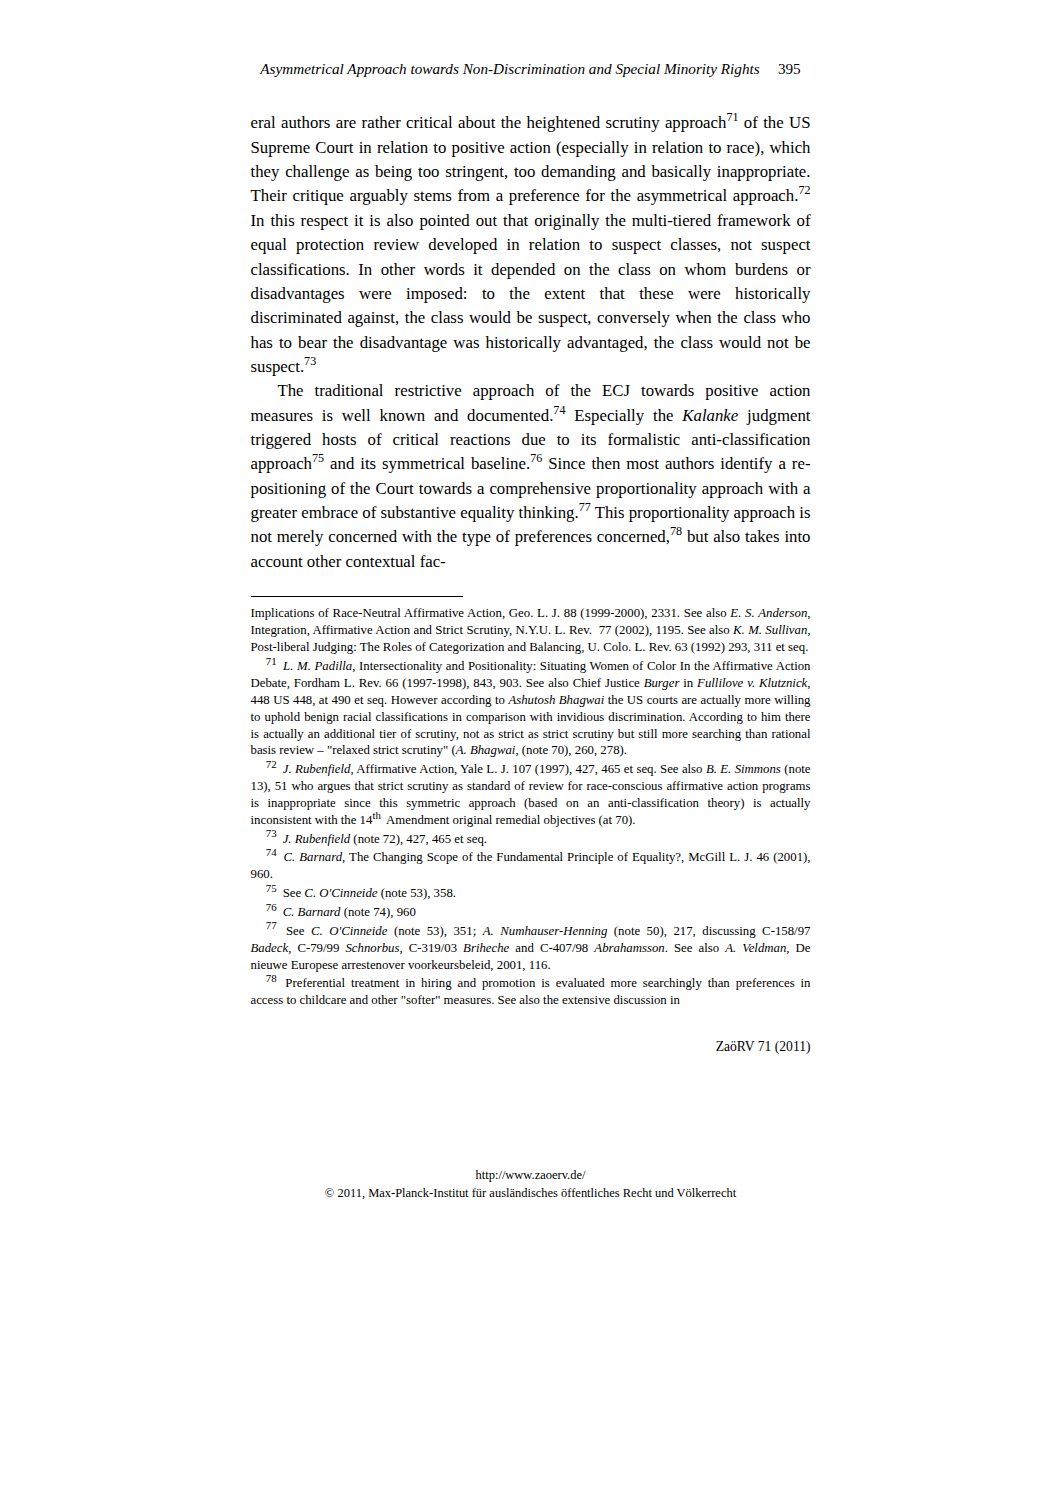Asymmetrical Approach towards Non-Discrimination and Special Minority Rights395
eral authors are rather critical about the heightened scrutiny approach71 of the US Supreme Court in relation to positive action (especially in relation to race), which they challenge as being too stringent, too demanding and basically inappropriate. Their critique arguably stems from a preference for the asymmetrical approach.72 In this respect it is also pointed out that originally the multi-tiered framework of equal protection review developed in relation to suspect classes, not suspect classifications. In other words it depended on the class on whom burdens or disadvantages were imposed: to the extent that these were historically discriminated against, the class would be suspect, conversely when the class who has to bear the disadvantage was historically advantaged, the class would not be suspect.73
The traditional restrictive approach of the ECJ towards positive action measures is well known and documented.74 Especially the Kalanke judgment triggered hosts of critical reactions due to its formalistic anti-classification approach75 and its symmetrical baseline.76 Since then most authors identify a re-positioning of the Court towards a comprehensive proportionality approach with a greater embrace of substantive equality thinking.77 This proportionality approach is not merely concerned with the type of preferences concerned,78 but also takes into account other contextual fac-
Implications of Race-Neutral Affirmative Action, Geo. L. J. 88 (1999-2000), 2331. See also E. S. Anderson, Integration, Affirmative Action and Strict Scrutiny, N.Y.U. L. Rev. 77 (2002), 1195. See also K. M. Sullivan, Post-liberal Judging: The Roles of Categorization and Balancing, U. Colo. L. Rev. 63 (1992) 293, 311 et seq.
71 L. M. Padilla, Intersectionality and Positionality: Situating Women of Color In the Affirmative Action Debate, Fordham L. Rev. 66 (1997-1998), 843, 903. See also Chief Justice Burger in Fullilove v. Klutznick, 448 US 448, at 490 et seq. However according to Ashutosh Bhagwai the US courts are actually more willing to uphold benign racial classifications in comparison with invidious discrimination. According to him there is actually an additional tier of scrutiny, not as strict as strict scrutiny but still more searching than rational basis review – "relaxed strict scrutiny" (A. Bhagwai, (note 70), 260, 278).
72 J. Rubenfield, Affirmative Action, Yale L. J. 107 (1997), 427, 465 et seq. See also B. E. Simmons (note 13), 51 who argues that strict scrutiny as standard of review for race-conscious affirmative action programs is inappropriate since this symmetric approach (based on an anti-classification theory) is actually inconsistent with the 14th Amendment original remedial objectives (at 70).
73 J. Rubenfield (note 72), 427, 465 et seq.
74 C. Barnard, The Changing Scope of the Fundamental Principle of Equality?, McGill L. J. 46 (2001), 960.
75 See C. O'Cinneide (note 53), 358.
76 C. Barnard (note 74), 960
77 See C. O'Cinneide (note 53), 351; A. Numhauser-Henning (note 50), 217, discussing C-158/97 Badeck, C-79/99 Schnorbus, C-319/03 Briheche and C-407/98 Abrahamsson. See also A. Veldman, De nieuwe Europese arrestenover voorkeursbeleid, 2001, 116.
78 Preferential treatment in hiring and promotion is evaluated more searchingly than preferences in access to childcare and other "softer" measures. See also the extensive discussion in
ZaöRV 71 (2011)
http://www.zaoerv.de/
© 2011, Max-Planck-Institut für ausländisches öffentliches Recht und Völkerrecht